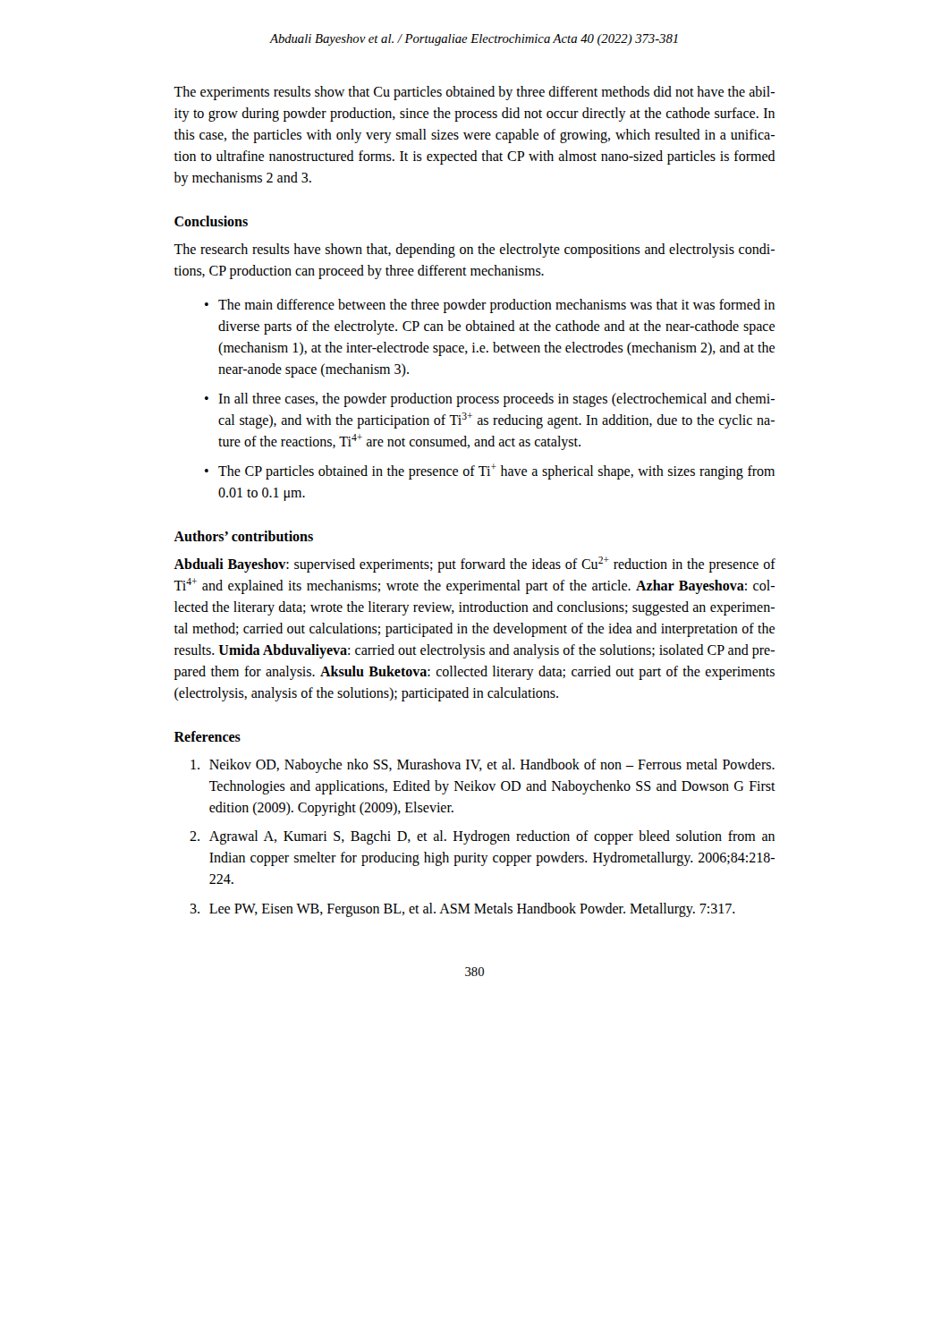Abduali Bayeshov et al. / Portugaliae Electrochimica Acta 40 (2022) 373-381
The experiments results show that Cu particles obtained by three different methods did not have the ability to grow during powder production, since the process did not occur directly at the cathode surface. In this case, the particles with only very small sizes were capable of growing, which resulted in a unification to ultrafine nanostructured forms. It is expected that CP with almost nano-sized particles is formed by mechanisms 2 and 3.
Conclusions
The research results have shown that, depending on the electrolyte compositions and electrolysis conditions, CP production can proceed by three different mechanisms.
The main difference between the three powder production mechanisms was that it was formed in diverse parts of the electrolyte. CP can be obtained at the cathode and at the near-cathode space (mechanism 1), at the inter-electrode space, i.e. between the electrodes (mechanism 2), and at the near-anode space (mechanism 3).
In all three cases, the powder production process proceeds in stages (electrochemical and chemical stage), and with the participation of Ti3+ as reducing agent. In addition, due to the cyclic nature of the reactions, Ti4+ are not consumed, and act as catalyst.
The CP particles obtained in the presence of Ti+ have a spherical shape, with sizes ranging from 0.01 to 0.1 μm.
Authors’ contributions
Abduali Bayeshov: supervised experiments; put forward the ideas of Cu2+ reduction in the presence of Ti4+ and explained its mechanisms; wrote the experimental part of the article. Azhar Bayeshova: collected the literary data; wrote the literary review, introduction and conclusions; suggested an experimental method; carried out calculations; participated in the development of the idea and interpretation of the results. Umida Abduvaliyeva: carried out electrolysis and analysis of the solutions; isolated CP and prepared them for analysis. Aksulu Buketova: collected literary data; carried out part of the experiments (electrolysis, analysis of the solutions); participated in calculations.
References
Neikov OD, Naboyche nko SS, Murashova IV, et al. Handbook of non – Ferrous metal Powders. Technologies and applications, Edited by Neikov OD and Naboychenko SS and Dowson G First edition (2009). Copyright (2009), Elsevier.
Agrawal A, Kumari S, Bagchi D, et al. Hydrogen reduction of copper bleed solution from an Indian copper smelter for producing high purity copper powders. Hydrometallurgy. 2006;84:218-224.
Lee PW, Eisen WB, Ferguson BL, et al. ASM Metals Handbook Powder. Metallurgy. 7:317.
380